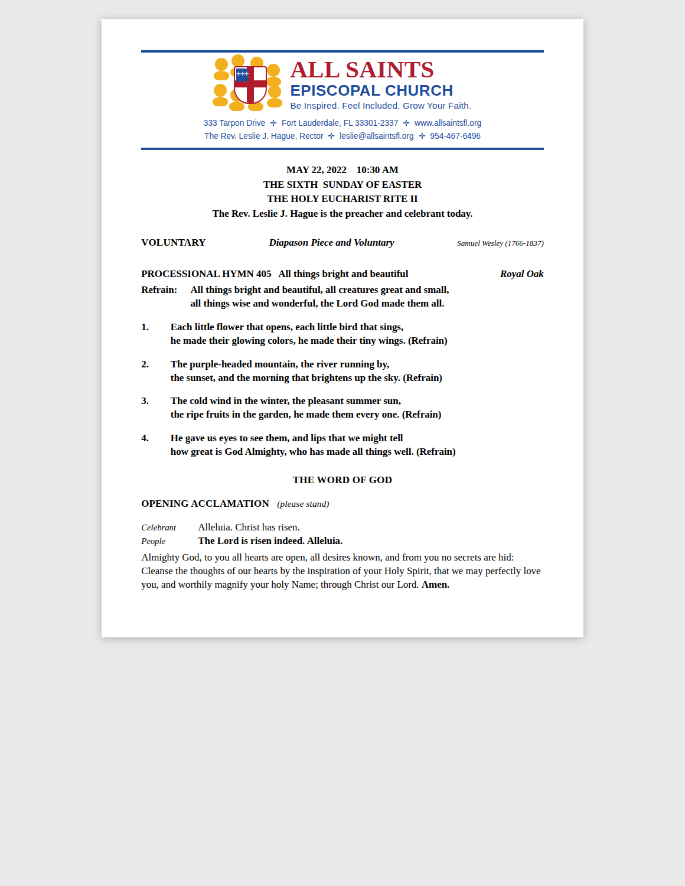✛✛✛
ALL SAINTS
EPISCOPAL CHURCH
Be Inspired. Feel Included. Grow Your Faith.
333 Tarpon Drive ✛ Fort Lauderdale, FL 33301-2337 ✛ www.allsaintsfl.org
The Rev. Leslie J. Hague, Rector ✛ leslie@allsaintsfl.org ✛ 954-467-6496
MAY 22, 2022 10:30 AM THE SIXTH SUNDAY OF EASTER THE HOLY EUCHARIST RITE II The Rev. Leslie J. Hague is the preacher and celebrant today.
VOLUNTARY Diapason Piece and Voluntary Samuel Wesley (1766-1837)
PROCESSIONAL HYMN 405 All things bright and beautiful Royal Oak
Refrain: All things bright and beautiful, all creatures great and small, all things wise and wonderful, the Lord God made them all.
Each little flower that opens, each little bird that sings, he made their glowing colors, he made their tiny wings. (Refrain)
The purple-headed mountain, the river running by, the sunset, and the morning that brightens up the sky. (Refrain)
The cold wind in the winter, the pleasant summer sun, the ripe fruits in the garden, he made them every one. (Refrain)
He gave us eyes to see them, and lips that we might tell how great is God Almighty, who has made all things well. (Refrain)
THE WORD OF GOD
OPENING ACCLAMATION (please stand)
Celebrant Alleluia. Christ has risen.
People The Lord is risen indeed. Alleluia.
Almighty God, to you all hearts are open, all desires known, and from you no secrets are hid: Cleanse the thoughts of our hearts by the inspiration of your Holy Spirit, that we may perfectly love you, and worthily magnify your holy Name; through Christ our Lord. Amen.